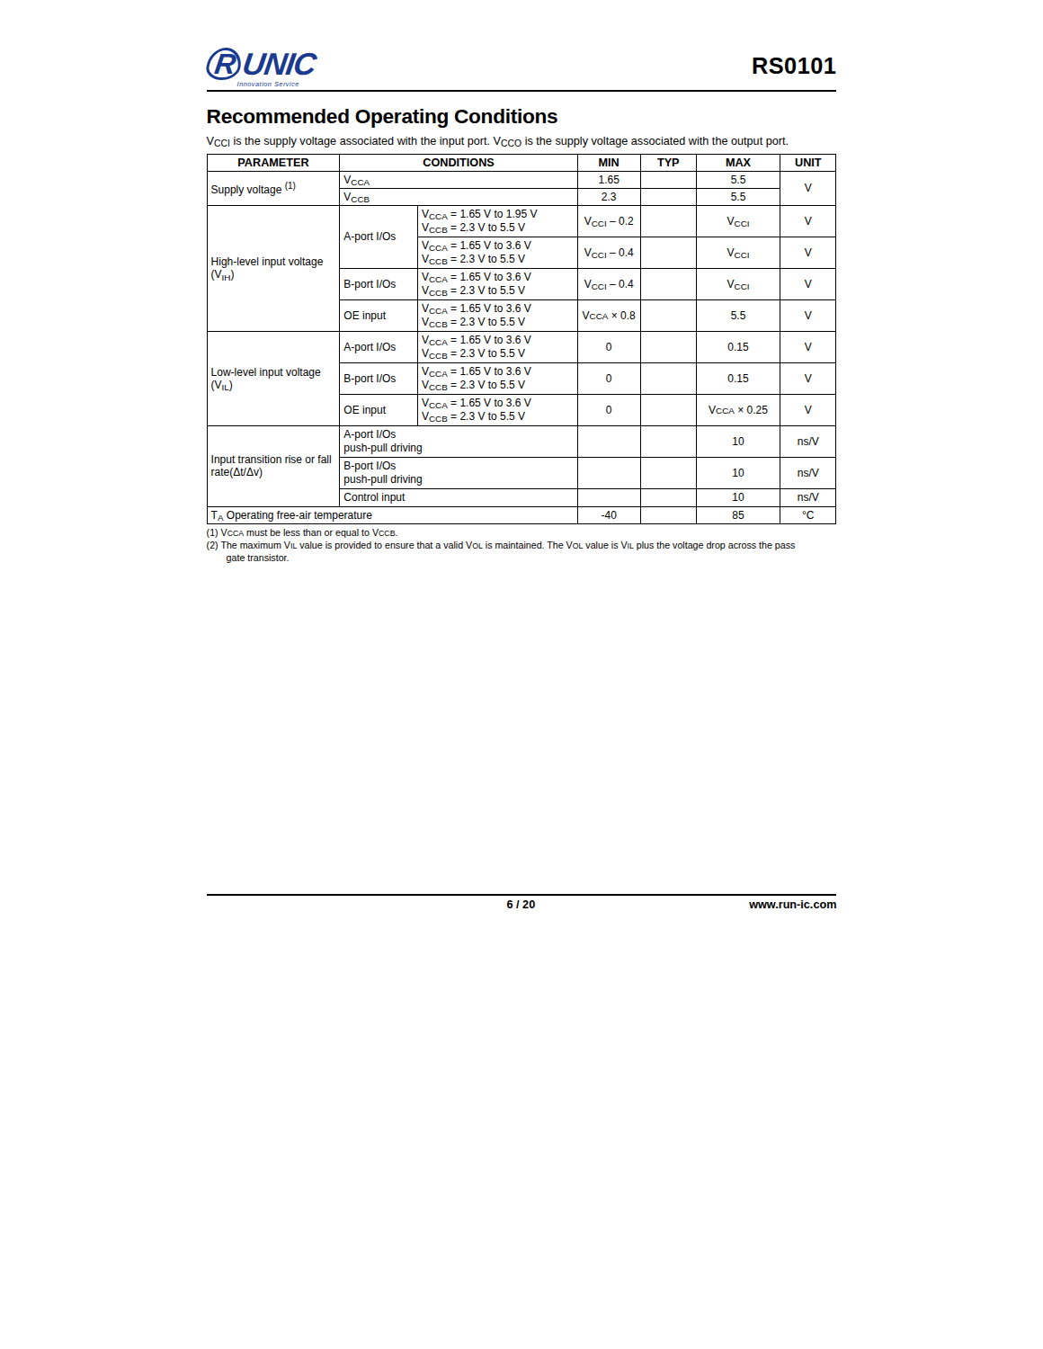RUNIC
Innovation Service
RS0101
Recommended Operating Conditions
VCCI is the supply voltage associated with the input port. VCCO is the supply voltage associated with the output port.
| PARAMETER | CONDITIONS | MIN | TYP | MAX | UNIT |
| --- | --- | --- | --- | --- | --- |
| Supply voltage (1) | V CCA | 1.65 | | 5.5 | V |
| V CCB | 2.3 | | 5.5 |
| High-level input voltage (V IH ) | A-port I/Os | V CCA = 1.65 V to 1.95 V V CCB = 2.3 V to 5.5 V | V CCI – 0.2 | | V CCI | V |
| V CCA = 1.65 V to 3.6 V V CCB = 2.3 V to 5.5 V | V CCI – 0.4 | | V CCI | V |
| B-port I/Os | V CCA = 1.65 V to 3.6 V V CCB = 2.3 V to 5.5 V | V CCI – 0.4 | | V CCI | V |
| OE input | V CCA = 1.65 V to 3.6 V V CCB = 2.3 V to 5.5 V | V CCA × 0.8 | | 5.5 | V |
| Low-level input voltage (V IL ) | A-port I/Os | V CCA = 1.65 V to 3.6 V V CCB = 2.3 V to 5.5 V | 0 | | 0.15 | V |
| B-port I/Os | V CCA = 1.65 V to 3.6 V V CCB = 2.3 V to 5.5 V | 0 | | 0.15 | V |
| OE input | V CCA = 1.65 V to 3.6 V V CCB = 2.3 V to 5.5 V | 0 | | V CCA × 0.25 | V |
| Input transition rise or fall rate(Δt/Δv) | A-port I/Os push-pull driving | | | 10 | ns/V |
| B-port I/Os push-pull driving | | | 10 | ns/V |
| Control input | | | 10 | ns/V |
| T A Operating free-air temperature | -40 | | 85 | °C |
(1) VCCA must be less than or equal to VCCB.
(2) The maximum VIL value is provided to ensure that a valid VOL is maintained. The VOL value is VIL plus the voltage drop across the pass
gate transistor.
6 / 20
www.run-ic.com